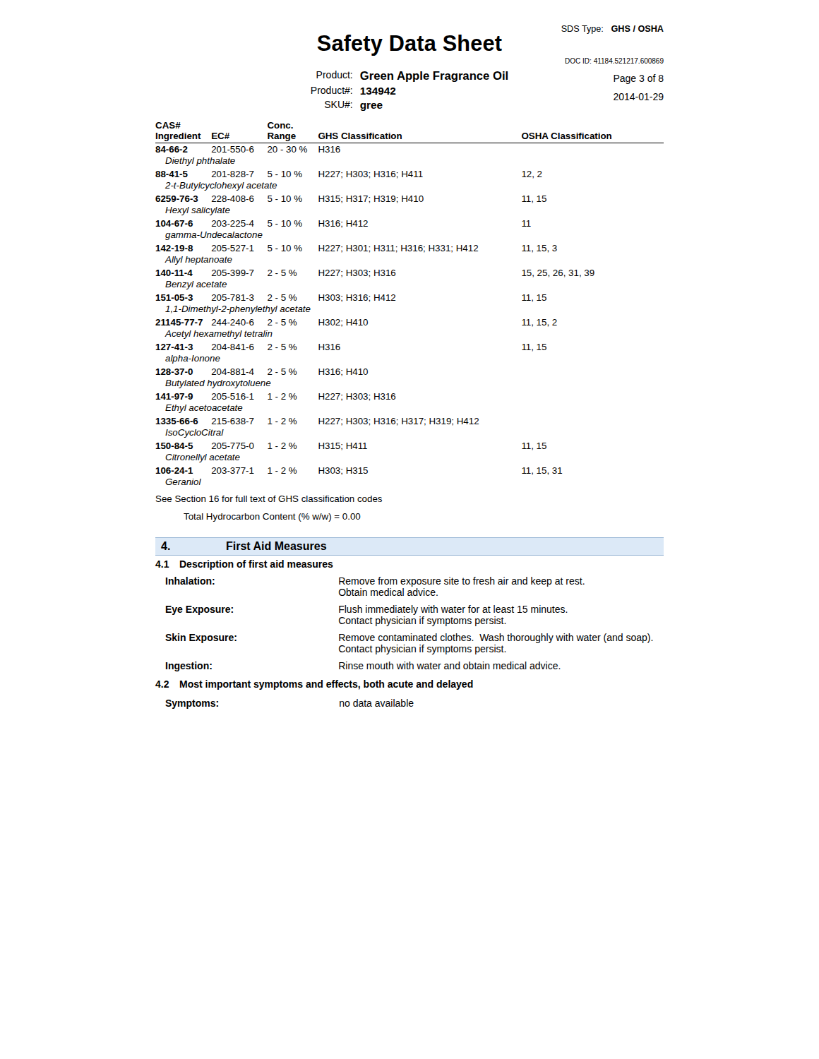SDS Type: GHS / OSHA
Safety Data Sheet
DOC ID: 41184.521217.600869
| Product: | Green Apple Fragrance Oil |
| Product#: | 134942 |
| SKU#: | gree |
Page 3 of 8
2014-01-29
| CAS# Ingredient | EC# | Conc. Range | GHS Classification | OSHA Classification |
| --- | --- | --- | --- | --- |
| 84-66-2 | 201-550-6 | 20 - 30 % | H316 | |
| Diethyl phthalate |
| 88-41-5 | 201-828-7 | 5 - 10 % | H227; H303; H316; H411 | 12, 2 |
| 2-t-Butylcyclohexyl acetate |
| 6259-76-3 | 228-408-6 | 5 - 10 % | H315; H317; H319; H410 | 11, 15 |
| Hexyl salicylate |
| 104-67-6 | 203-225-4 | 5 - 10 % | H316; H412 | 11 |
| gamma-Undecalactone |
| 142-19-8 | 205-527-1 | 5 - 10 % | H227; H301; H311; H316; H331; H412 | 11, 15, 3 |
| Allyl heptanoate |
| 140-11-4 | 205-399-7 | 2 - 5 % | H227; H303; H316 | 15, 25, 26, 31, 39 |
| Benzyl acetate |
| 151-05-3 | 205-781-3 | 2 - 5 % | H303; H316; H412 | 11, 15 |
| 1,1-Dimethyl-2-phenylethyl acetate |
| 21145-77-7 | 244-240-6 | 2 - 5 % | H302; H410 | 11, 15, 2 |
| Acetyl hexamethyl tetralin |
| 127-41-3 | 204-841-6 | 2 - 5 % | H316 | 11, 15 |
| alpha-Ionone |
| 128-37-0 | 204-881-4 | 2 - 5 % | H316; H410 | |
| Butylated hydroxytoluene |
| 141-97-9 | 205-516-1 | 1 - 2 % | H227; H303; H316 | |
| Ethyl acetoacetate |
| 1335-66-6 | 215-638-7 | 1 - 2 % | H227; H303; H316; H317; H319; H412 | |
| IsoCycloCitral |
| 150-84-5 | 205-775-0 | 1 - 2 % | H315; H411 | 11, 15 |
| Citronellyl acetate |
| 106-24-1 | 203-377-1 | 1 - 2 % | H303; H315 | 11, 15, 31 |
| Geraniol |
See Section 16 for full text of GHS classification codes
Total Hydrocarbon Content (% w/w) = 0.00
4. First Aid Measures
4.1 Description of first aid measures
| Inhalation: | Remove from exposure site to fresh air and keep at rest. Obtain medical advice. |
| Eye Exposure: | Flush immediately with water for at least 15 minutes. Contact physician if symptoms persist. |
| Skin Exposure: | Remove contaminated clothes. Wash thoroughly with water (and soap). Contact physician if symptoms persist. |
| Ingestion: | Rinse mouth with water and obtain medical advice. |
4.2 Most important symptoms and effects, both acute and delayed
| Symptoms: | no data available |